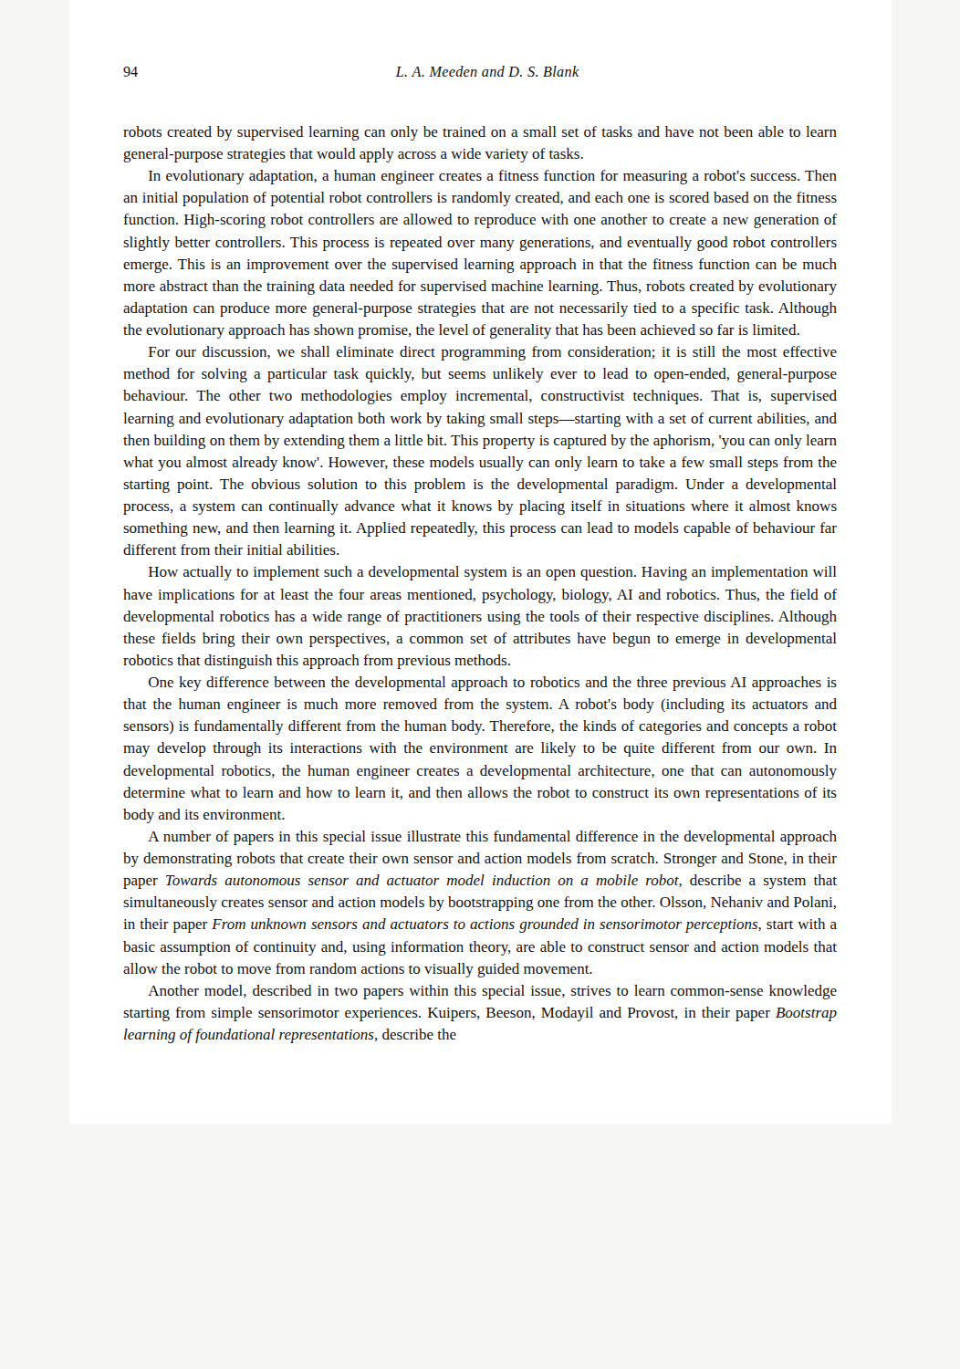94 L. A. Meeden and D. S. Blank
robots created by supervised learning can only be trained on a small set of tasks and have not been able to learn general-purpose strategies that would apply across a wide variety of tasks.
In evolutionary adaptation, a human engineer creates a fitness function for measuring a robot's success. Then an initial population of potential robot controllers is randomly created, and each one is scored based on the fitness function. High-scoring robot controllers are allowed to reproduce with one another to create a new generation of slightly better controllers. This process is repeated over many generations, and eventually good robot controllers emerge. This is an improvement over the supervised learning approach in that the fitness function can be much more abstract than the training data needed for supervised machine learning. Thus, robots created by evolutionary adaptation can produce more general-purpose strategies that are not necessarily tied to a specific task. Although the evolutionary approach has shown promise, the level of generality that has been achieved so far is limited.
For our discussion, we shall eliminate direct programming from consideration; it is still the most effective method for solving a particular task quickly, but seems unlikely ever to lead to open-ended, general-purpose behaviour. The other two methodologies employ incremental, constructivist techniques. That is, supervised learning and evolutionary adaptation both work by taking small steps—starting with a set of current abilities, and then building on them by extending them a little bit. This property is captured by the aphorism, 'you can only learn what you almost already know'. However, these models usually can only learn to take a few small steps from the starting point. The obvious solution to this problem is the developmental paradigm. Under a developmental process, a system can continually advance what it knows by placing itself in situations where it almost knows something new, and then learning it. Applied repeatedly, this process can lead to models capable of behaviour far different from their initial abilities.
How actually to implement such a developmental system is an open question. Having an implementation will have implications for at least the four areas mentioned, psychology, biology, AI and robotics. Thus, the field of developmental robotics has a wide range of practitioners using the tools of their respective disciplines. Although these fields bring their own perspectives, a common set of attributes have begun to emerge in developmental robotics that distinguish this approach from previous methods.
One key difference between the developmental approach to robotics and the three previous AI approaches is that the human engineer is much more removed from the system. A robot's body (including its actuators and sensors) is fundamentally different from the human body. Therefore, the kinds of categories and concepts a robot may develop through its interactions with the environment are likely to be quite different from our own. In developmental robotics, the human engineer creates a developmental architecture, one that can autonomously determine what to learn and how to learn it, and then allows the robot to construct its own representations of its body and its environment.
A number of papers in this special issue illustrate this fundamental difference in the developmental approach by demonstrating robots that create their own sensor and action models from scratch. Stronger and Stone, in their paper Towards autonomous sensor and actuator model induction on a mobile robot, describe a system that simultaneously creates sensor and action models by bootstrapping one from the other. Olsson, Nehaniv and Polani, in their paper From unknown sensors and actuators to actions grounded in sensorimotor perceptions, start with a basic assumption of continuity and, using information theory, are able to construct sensor and action models that allow the robot to move from random actions to visually guided movement.
Another model, described in two papers within this special issue, strives to learn common-sense knowledge starting from simple sensorimotor experiences. Kuipers, Beeson, Modayil and Provost, in their paper Bootstrap learning of foundational representations, describe the